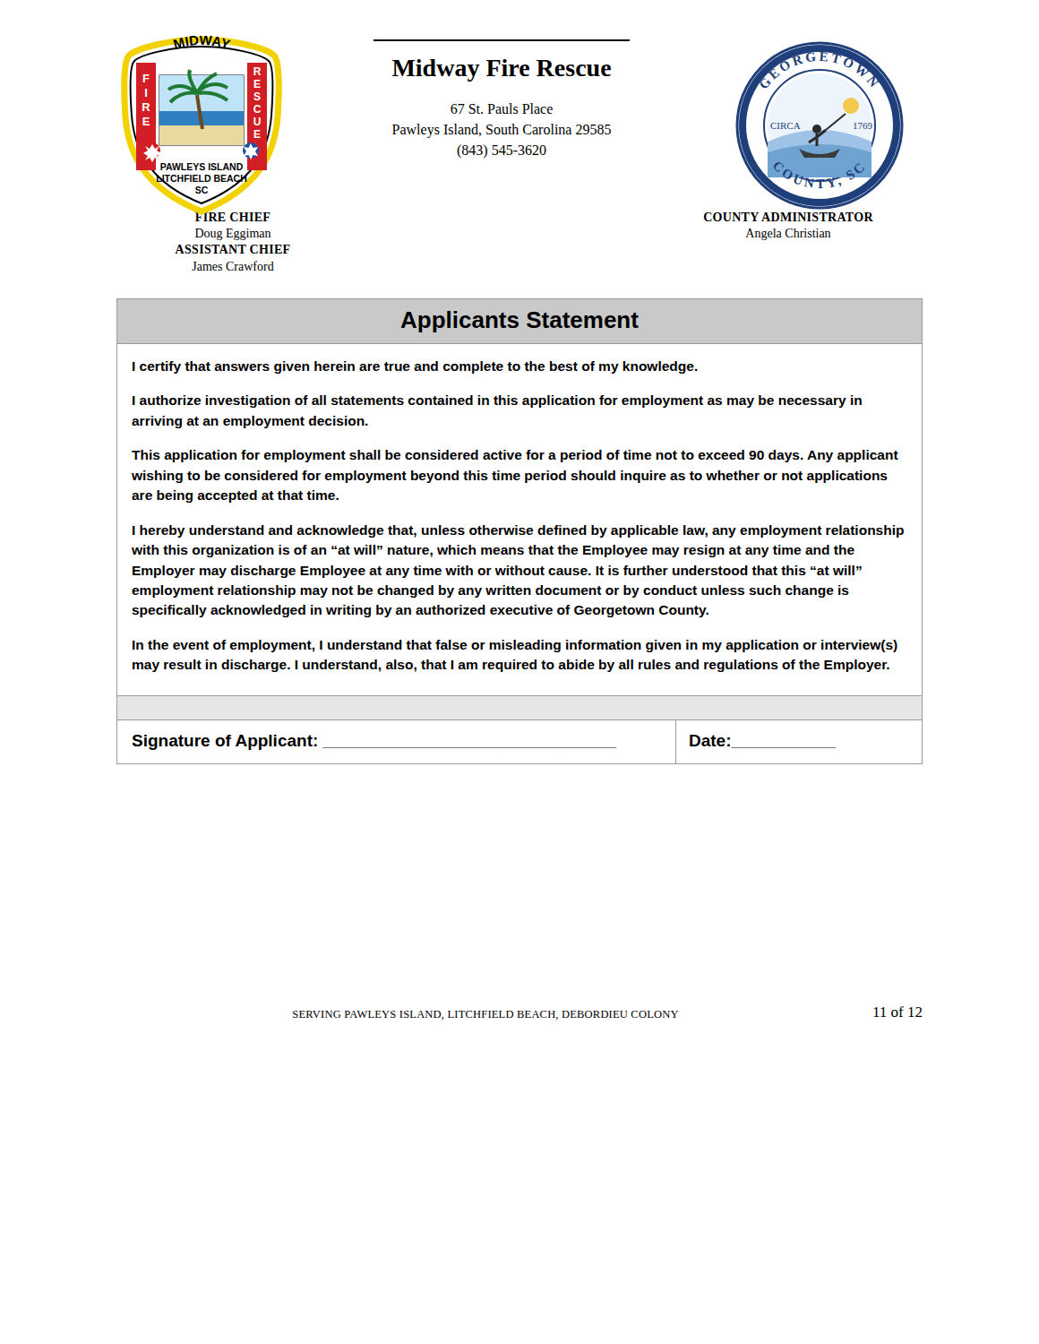F I R E R E S C U E MIDWAY PAWLEYS ISLAND LITCHFIELD BEACH SC
Midway Fire Rescue
67 St. Pauls Place
Pawleys Island, South Carolina 29585
(843) 545-3620
GEORGETOWN COUNTY, SC CIRCA 1769
FIRE CHIEF
Doug Eggiman
ASSISTANT CHIEF
James Crawford
COUNTY ADMINISTRATOR
Angela Christian
Applicants Statement
I certify that answers given herein are true and complete to the best of my knowledge.
I authorize investigation of all statements contained in this application for employment as may be necessary in arriving at an employment decision.
This application for employment shall be considered active for a period of time not to exceed 90 days. Any applicant wishing to be considered for employment beyond this time period should inquire as to whether or not applications are being accepted at that time.
I hereby understand and acknowledge that, unless otherwise defined by applicable law, any employment relationship with this organization is of an “at will” nature, which means that the Employee may resign at any time and the Employer may discharge Employee at any time with or without cause. It is further understood that this “at will” employment relationship may not be changed by any written document or by conduct unless such change is specifically acknowledged in writing by an authorized executive of Georgetown County.
In the event of employment, I understand that false or misleading information given in my application or interview(s) may result in discharge. I understand, also, that I am required to abide by all rules and regulations of the Employer.
Signature of Applicant: _______________________________
Date:___________
SERVING PAWLEYS ISLAND, LITCHFIELD BEACH, DEBORDIEU COLONY
11 of 12